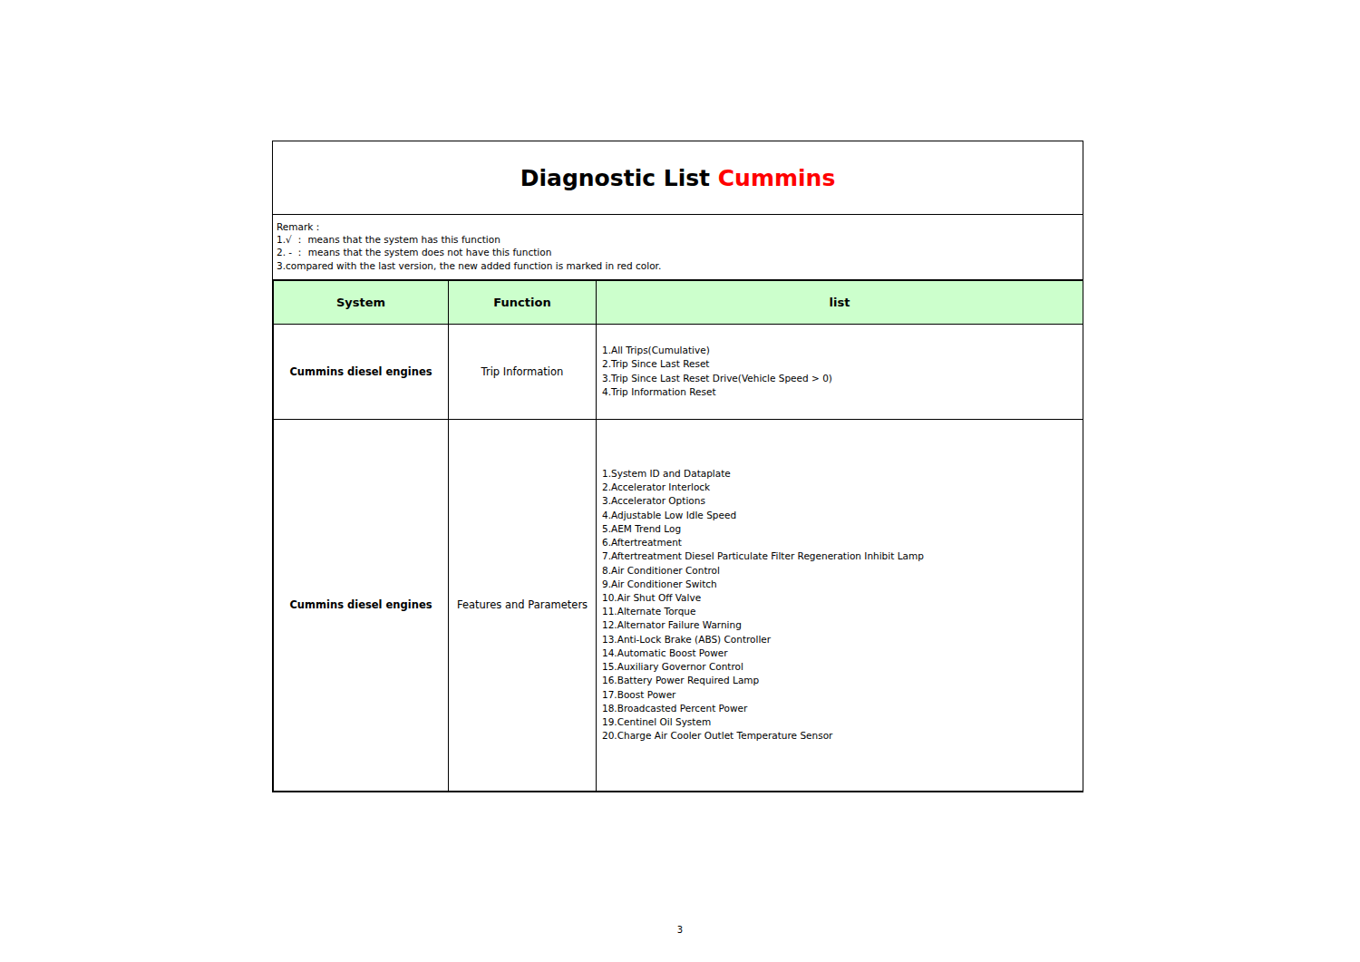Diagnostic List Cummins
Remark：
1.√ ： means that the system has this function
2. - ： means that the system does not have this function
3.compared with the last version, the new added function is marked in red color.
| System | Function | list |
| --- | --- | --- |
| Cummins diesel engines | Trip Information | 1.All Trips(Cumulative) 2.Trip Since Last Reset 3.Trip Since Last Reset Drive(Vehicle Speed > 0) 4.Trip Information Reset |
| Cummins diesel engines | Features and Parameters | 1.System ID and Dataplate 2.Accelerator Interlock 3.Accelerator Options 4.Adjustable Low Idle Speed 5.AEM Trend Log 6.Aftertreatment 7.Aftertreatment Diesel Particulate Filter Regeneration Inhibit Lamp 8.Air Conditioner Control 9.Air Conditioner Switch 10.Air Shut Off Valve 11.Alternate Torque 12.Alternator Failure Warning 13.Anti-Lock Brake (ABS) Controller 14.Automatic Boost Power 15.Auxiliary Governor Control 16.Battery Power Required Lamp 17.Boost Power 18.Broadcasted Percent Power 19.Centinel Oil System 20.Charge Air Cooler Outlet Temperature Sensor |
3